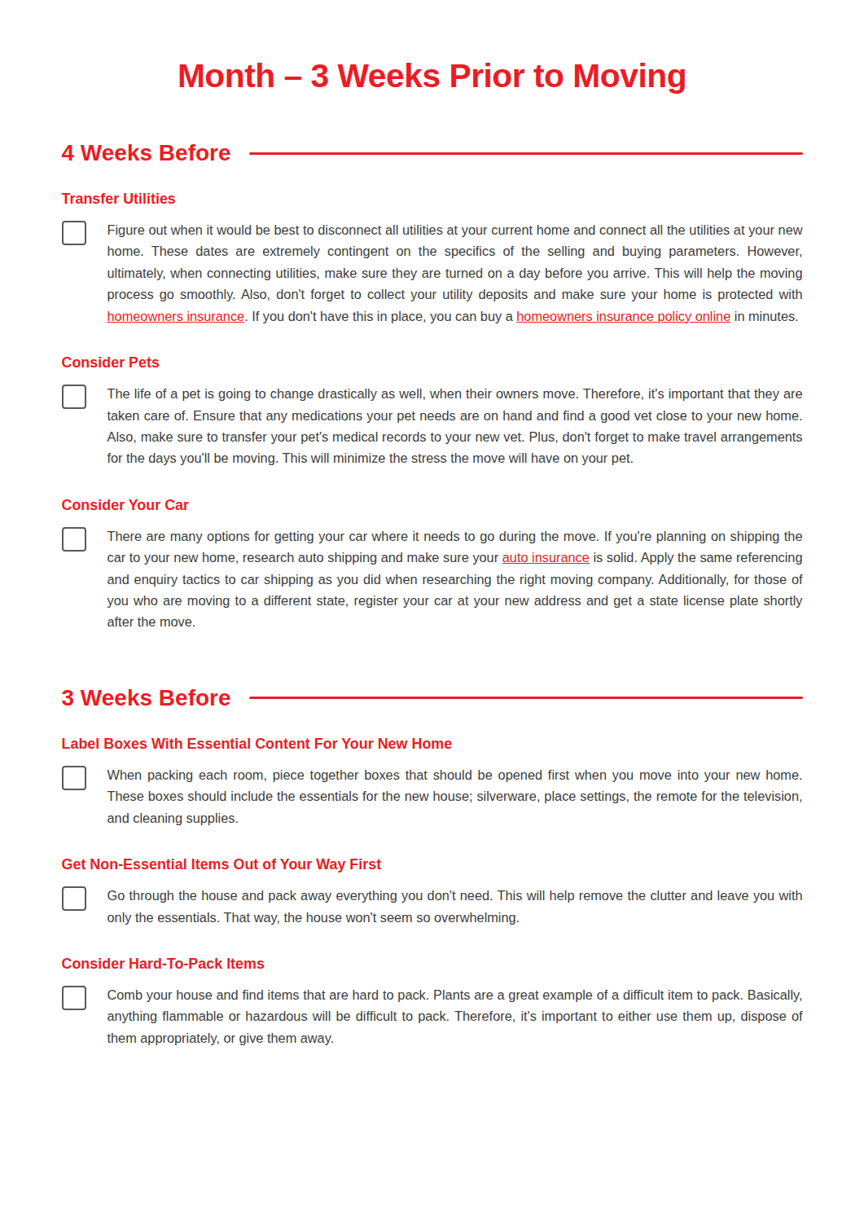Month – 3 Weeks Prior to Moving
4 Weeks Before
Transfer Utilities
Figure out when it would be best to disconnect all utilities at your current home and connect all the utilities at your new home. These dates are extremely contingent on the specifics of the selling and buying parameters. However, ultimately, when connecting utilities, make sure they are turned on a day before you arrive. This will help the moving process go smoothly. Also, don't forget to collect your utility deposits and make sure your home is protected with homeowners insurance. If you don't have this in place, you can buy a homeowners insurance policy online in minutes.
Consider Pets
The life of a pet is going to change drastically as well, when their owners move. Therefore, it's important that they are taken care of. Ensure that any medications your pet needs are on hand and find a good vet close to your new home. Also, make sure to transfer your pet's medical records to your new vet. Plus, don't forget to make travel arrangements for the days you'll be moving. This will minimize the stress the move will have on your pet.
Consider Your Car
There are many options for getting your car where it needs to go during the move. If you're planning on shipping the car to your new home, research auto shipping and make sure your auto insurance is solid. Apply the same referencing and enquiry tactics to car shipping as you did when researching the right moving company. Additionally, for those of you who are moving to a different state, register your car at your new address and get a state license plate shortly after the move.
3 Weeks Before
Label Boxes With Essential Content For Your New Home
When packing each room, piece together boxes that should be opened first when you move into your new home. These boxes should include the essentials for the new house; silverware, place settings, the remote for the television, and cleaning supplies.
Get Non-Essential Items Out of Your Way First
Go through the house and pack away everything you don't need. This will help remove the clutter and leave you with only the essentials. That way, the house won't seem so overwhelming.
Consider Hard-To-Pack Items
Comb your house and find items that are hard to pack. Plants are a great example of a difficult item to pack. Basically, anything flammable or hazardous will be difficult to pack. Therefore, it's important to either use them up, dispose of them appropriately, or give them away.